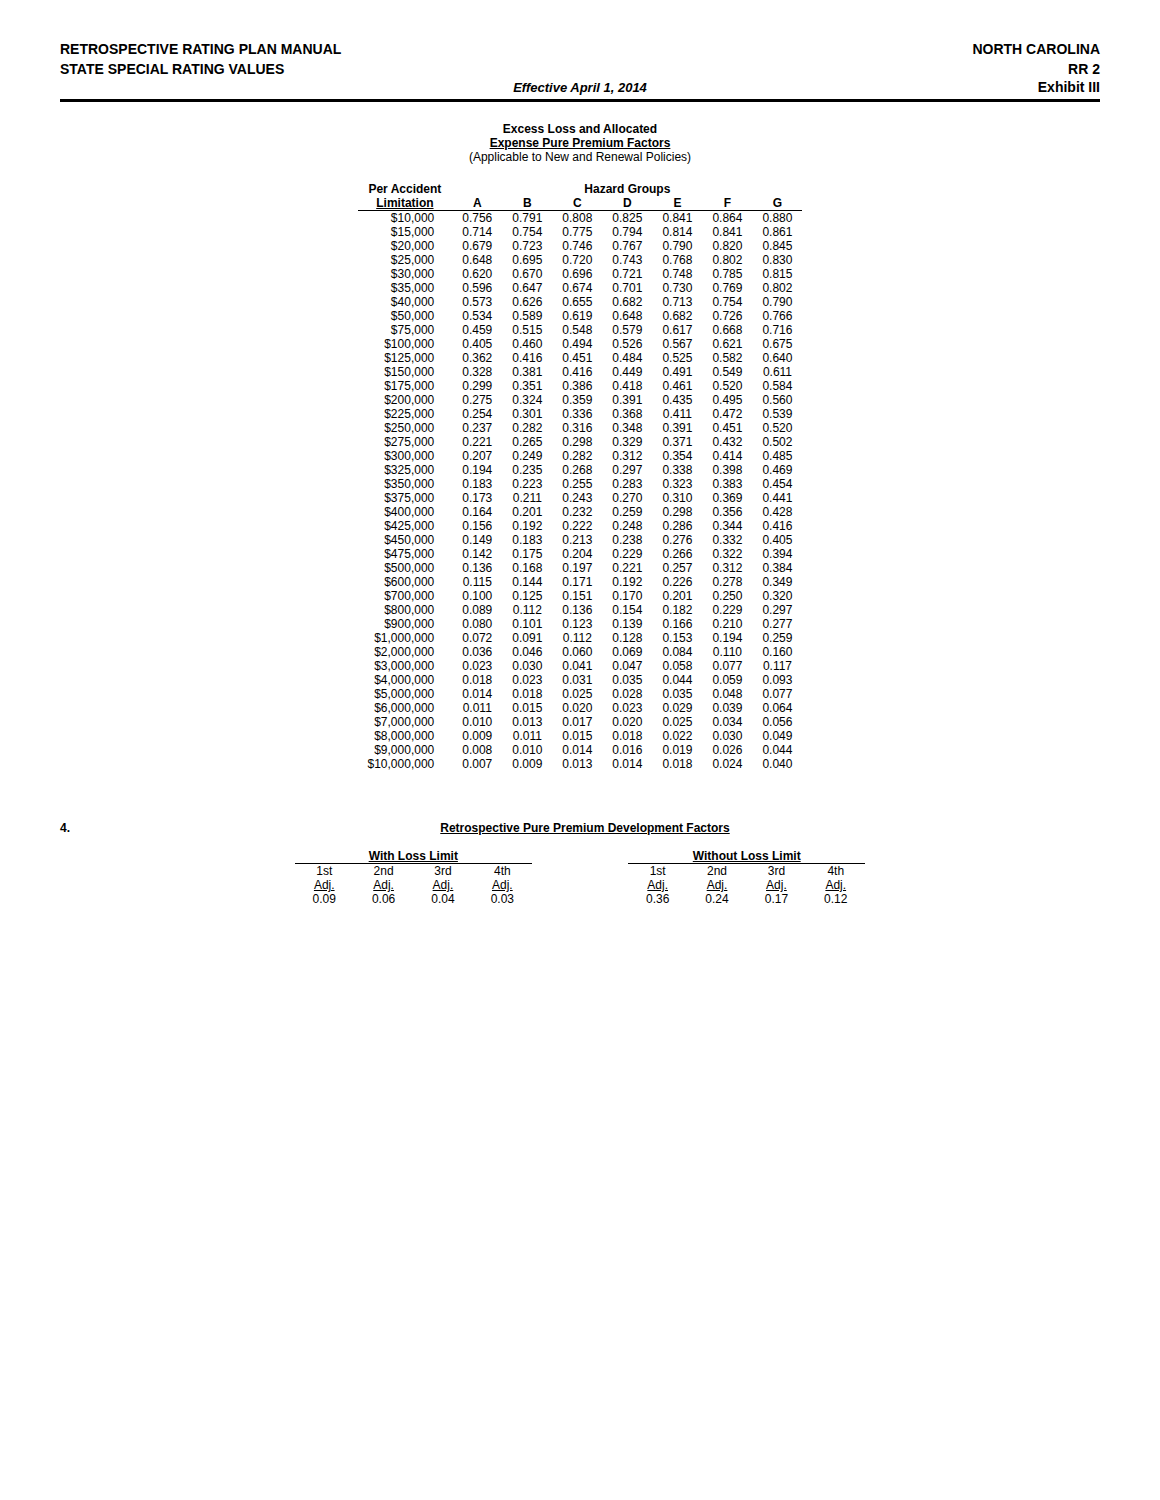RETROSPECTIVE RATING PLAN MANUAL
STATE SPECIAL RATING VALUES
NORTH CAROLINA
RR 2
Effective April 1, 2014
Exhibit III
Excess Loss and Allocated
Expense Pure Premium Factors
(Applicable to New and Renewal Policies)
| Per Accident | Hazard Groups |
| Limitation | A | B | C | D | E | F | G |
| $10,000 | 0.756 | 0.791 | 0.808 | 0.825 | 0.841 | 0.864 | 0.880 |
| $15,000 | 0.714 | 0.754 | 0.775 | 0.794 | 0.814 | 0.841 | 0.861 |
| $20,000 | 0.679 | 0.723 | 0.746 | 0.767 | 0.790 | 0.820 | 0.845 |
| $25,000 | 0.648 | 0.695 | 0.720 | 0.743 | 0.768 | 0.802 | 0.830 |
| $30,000 | 0.620 | 0.670 | 0.696 | 0.721 | 0.748 | 0.785 | 0.815 |
| $35,000 | 0.596 | 0.647 | 0.674 | 0.701 | 0.730 | 0.769 | 0.802 |
| $40,000 | 0.573 | 0.626 | 0.655 | 0.682 | 0.713 | 0.754 | 0.790 |
| $50,000 | 0.534 | 0.589 | 0.619 | 0.648 | 0.682 | 0.726 | 0.766 |
| $75,000 | 0.459 | 0.515 | 0.548 | 0.579 | 0.617 | 0.668 | 0.716 |
| $100,000 | 0.405 | 0.460 | 0.494 | 0.526 | 0.567 | 0.621 | 0.675 |
| $125,000 | 0.362 | 0.416 | 0.451 | 0.484 | 0.525 | 0.582 | 0.640 |
| $150,000 | 0.328 | 0.381 | 0.416 | 0.449 | 0.491 | 0.549 | 0.611 |
| $175,000 | 0.299 | 0.351 | 0.386 | 0.418 | 0.461 | 0.520 | 0.584 |
| $200,000 | 0.275 | 0.324 | 0.359 | 0.391 | 0.435 | 0.495 | 0.560 |
| $225,000 | 0.254 | 0.301 | 0.336 | 0.368 | 0.411 | 0.472 | 0.539 |
| $250,000 | 0.237 | 0.282 | 0.316 | 0.348 | 0.391 | 0.451 | 0.520 |
| $275,000 | 0.221 | 0.265 | 0.298 | 0.329 | 0.371 | 0.432 | 0.502 |
| $300,000 | 0.207 | 0.249 | 0.282 | 0.312 | 0.354 | 0.414 | 0.485 |
| $325,000 | 0.194 | 0.235 | 0.268 | 0.297 | 0.338 | 0.398 | 0.469 |
| $350,000 | 0.183 | 0.223 | 0.255 | 0.283 | 0.323 | 0.383 | 0.454 |
| $375,000 | 0.173 | 0.211 | 0.243 | 0.270 | 0.310 | 0.369 | 0.441 |
| $400,000 | 0.164 | 0.201 | 0.232 | 0.259 | 0.298 | 0.356 | 0.428 |
| $425,000 | 0.156 | 0.192 | 0.222 | 0.248 | 0.286 | 0.344 | 0.416 |
| $450,000 | 0.149 | 0.183 | 0.213 | 0.238 | 0.276 | 0.332 | 0.405 |
| $475,000 | 0.142 | 0.175 | 0.204 | 0.229 | 0.266 | 0.322 | 0.394 |
| $500,000 | 0.136 | 0.168 | 0.197 | 0.221 | 0.257 | 0.312 | 0.384 |
| $600,000 | 0.115 | 0.144 | 0.171 | 0.192 | 0.226 | 0.278 | 0.349 |
| $700,000 | 0.100 | 0.125 | 0.151 | 0.170 | 0.201 | 0.250 | 0.320 |
| $800,000 | 0.089 | 0.112 | 0.136 | 0.154 | 0.182 | 0.229 | 0.297 |
| $900,000 | 0.080 | 0.101 | 0.123 | 0.139 | 0.166 | 0.210 | 0.277 |
| $1,000,000 | 0.072 | 0.091 | 0.112 | 0.128 | 0.153 | 0.194 | 0.259 |
| $2,000,000 | 0.036 | 0.046 | 0.060 | 0.069 | 0.084 | 0.110 | 0.160 |
| $3,000,000 | 0.023 | 0.030 | 0.041 | 0.047 | 0.058 | 0.077 | 0.117 |
| $4,000,000 | 0.018 | 0.023 | 0.031 | 0.035 | 0.044 | 0.059 | 0.093 |
| $5,000,000 | 0.014 | 0.018 | 0.025 | 0.028 | 0.035 | 0.048 | 0.077 |
| $6,000,000 | 0.011 | 0.015 | 0.020 | 0.023 | 0.029 | 0.039 | 0.064 |
| $7,000,000 | 0.010 | 0.013 | 0.017 | 0.020 | 0.025 | 0.034 | 0.056 |
| $8,000,000 | 0.009 | 0.011 | 0.015 | 0.018 | 0.022 | 0.030 | 0.049 |
| $9,000,000 | 0.008 | 0.010 | 0.014 | 0.016 | 0.019 | 0.026 | 0.044 |
| $10,000,000 | 0.007 | 0.009 | 0.013 | 0.014 | 0.018 | 0.024 | 0.040 |
4.
Retrospective Pure Premium Development Factors
| With Loss Limit | | Without Loss Limit |
| 1st | 2nd | 3rd | 4th | | 1st | 2nd | 3rd | 4th |
| Adj. | Adj. | Adj. | Adj. | | Adj. | Adj. | Adj. | Adj. |
| 0.09 | 0.06 | 0.04 | 0.03 | | 0.36 | 0.24 | 0.17 | 0.12 |